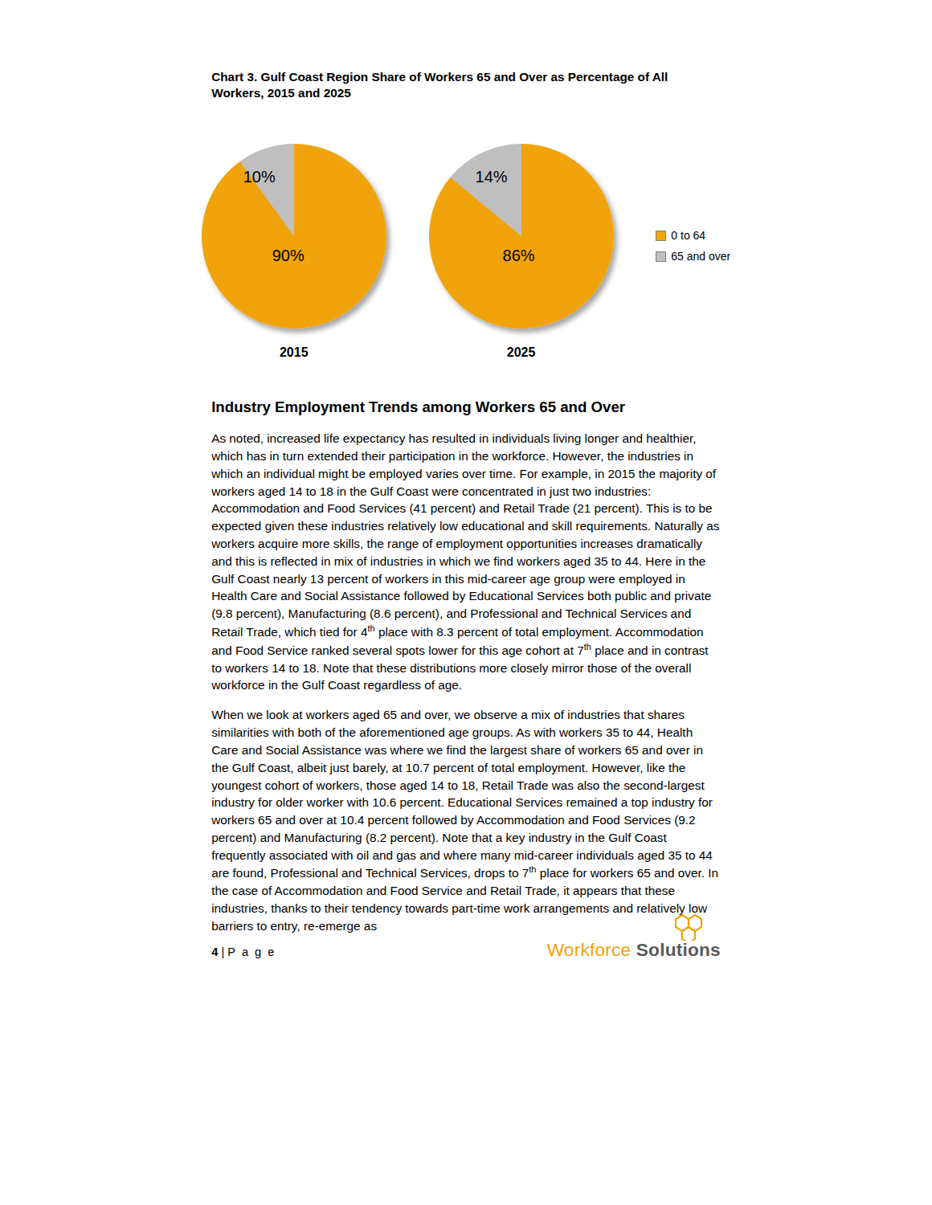Chart 3. Gulf Coast Region Share of Workers 65 and Over as Percentage of All Workers, 2015 and 2025
10%
90%
2015
14%
86%
2025
0 to 64
65 and over
Industry Employment Trends among Workers 65 and Over
As noted, increased life expectancy has resulted in individuals living longer and healthier, which has in turn extended their participation in the workforce. However, the industries in which an individual might be employed varies over time. For example, in 2015 the majority of workers aged 14 to 18 in the Gulf Coast were concentrated in just two industries: Accommodation and Food Services (41 percent) and Retail Trade (21 percent). This is to be expected given these industries relatively low educational and skill requirements. Naturally as workers acquire more skills, the range of employment opportunities increases dramatically and this is reflected in mix of industries in which we find workers aged 35 to 44. Here in the Gulf Coast nearly 13 percent of workers in this mid-career age group were employed in Health Care and Social Assistance followed by Educational Services both public and private (9.8 percent), Manufacturing (8.6 percent), and Professional and Technical Services and Retail Trade, which tied for 4th place with 8.3 percent of total employment. Accommodation and Food Service ranked several spots lower for this age cohort at 7th place and in contrast to workers 14 to 18. Note that these distributions more closely mirror those of the overall workforce in the Gulf Coast regardless of age.
When we look at workers aged 65 and over, we observe a mix of industries that shares similarities with both of the aforementioned age groups. As with workers 35 to 44, Health Care and Social Assistance was where we find the largest share of workers 65 and over in the Gulf Coast, albeit just barely, at 10.7 percent of total employment. However, like the youngest cohort of workers, those aged 14 to 18, Retail Trade was also the second-largest industry for older worker with 10.6 percent. Educational Services remained a top industry for workers 65 and over at 10.4 percent followed by Accommodation and Food Services (9.2 percent) and Manufacturing (8.2 percent). Note that a key industry in the Gulf Coast frequently associated with oil and gas and where many mid-career individuals aged 35 to 44 are found, Professional and Technical Services, drops to 7th place for workers 65 and over. In the case of Accommodation and Food Service and Retail Trade, it appears that these industries, thanks to their tendency towards part-time work arrangements and relatively low barriers to entry, re-emerge as
4 | P a g e
Workforce Solutions